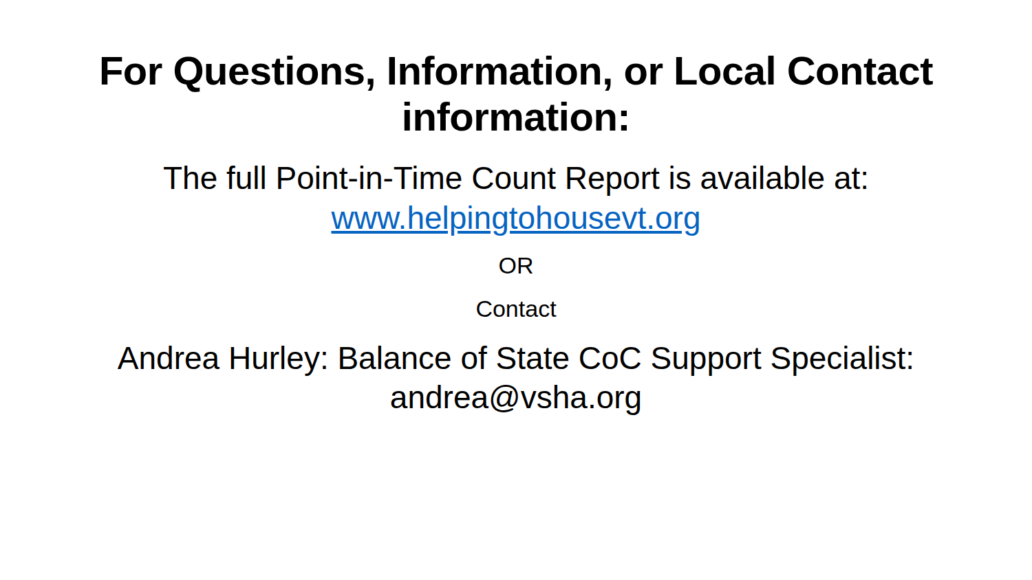For Questions, Information, or Local Contact information:
The full Point-in-Time Count Report is available at:
www.helpingtohousevt.org
OR
Contact
Andrea Hurley: Balance of State CoC Support Specialist: andrea@vsha.org